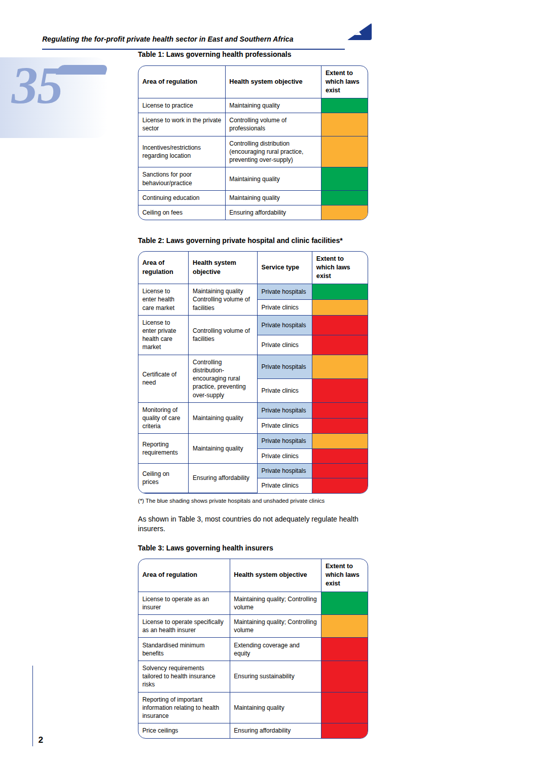Regulating the for-profit private health sector in East and Southern Africa
35
Table 1: Laws governing health professionals
| Area of regulation | Health system objective | Extent to which laws exist |
| --- | --- | --- |
| License to practice | Maintaining quality | |
| License to work in the private sector | Controlling volume of professionals | |
| Incentives/restrictions regarding location | Controlling distribution (encouraging rural practice, preventing over-supply) | |
| Sanctions for poor behaviour/practice | Maintaining quality | |
| Continuing education | Maintaining quality | |
| Ceiling on fees | Ensuring affordability | |
Table 2: Laws governing private hospital and clinic facilities*
| Area of regulation | Health system objective | Service type | Extent to which laws exist |
| --- | --- | --- | --- |
| License to enter health care market | Maintaining quality Controlling volume of facilities | Private hospitals | |
| Private clinics | |
| License to enter private health care market | Controlling volume of facilities | Private hospitals | |
| Private clinics | |
| Certificate of need | Controlling distribution-encouraging rural practice, preventing over-supply | Private hospitals | |
| Private clinics | |
| Monitoring of quality of care criteria | Maintaining quality | Private hospitals | |
| Private clinics | |
| Reporting requirements | Maintaining quality | Private hospitals | |
| Private clinics | |
| Ceiling on prices | Ensuring affordability | Private hospitals | |
| Private clinics | |
(*) The blue shading shows private hospitals and unshaded private clinics
As shown in Table 3, most countries do not adequately regulate health insurers.
Table 3: Laws governing health insurers
| Area of regulation | Health system objective | Extent to which laws exist |
| --- | --- | --- |
| License to operate as an insurer | Maintaining quality; Controlling volume | |
| License to operate specifically as an health insurer | Maintaining quality; Controlling volume | |
| Standardised minimum benefits | Extending coverage and equity | |
| Solvency requirements tailored to health insurance risks | Ensuring sustainability | |
| Reporting of important information relating to health insurance | Maintaining quality | |
| Price ceilings | Ensuring affordability | |
2